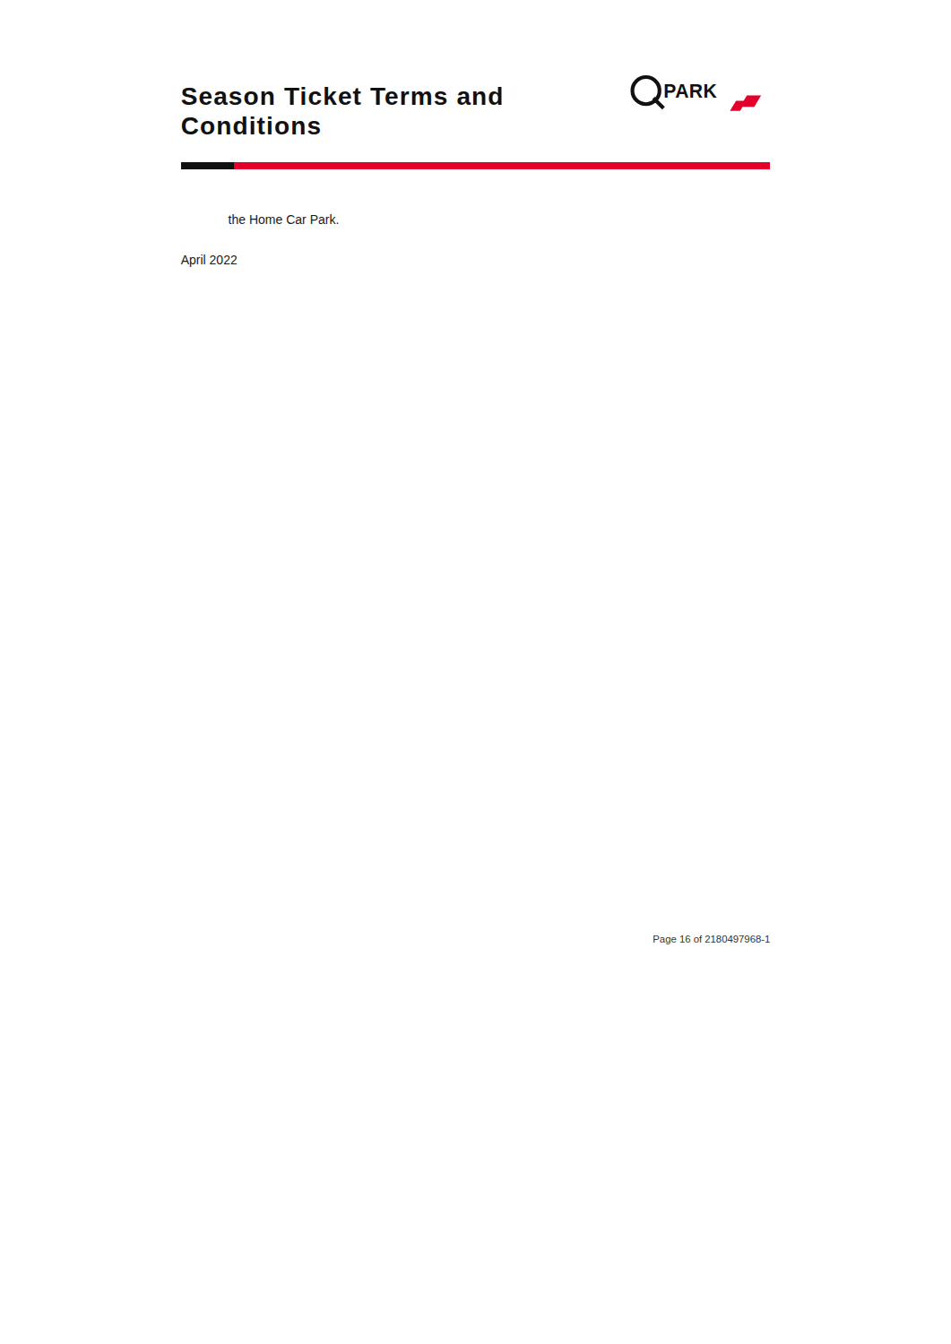Season Ticket Terms and Conditions
PARK
the Home Car Park.
April 2022
Page 16 of 2180497968-1